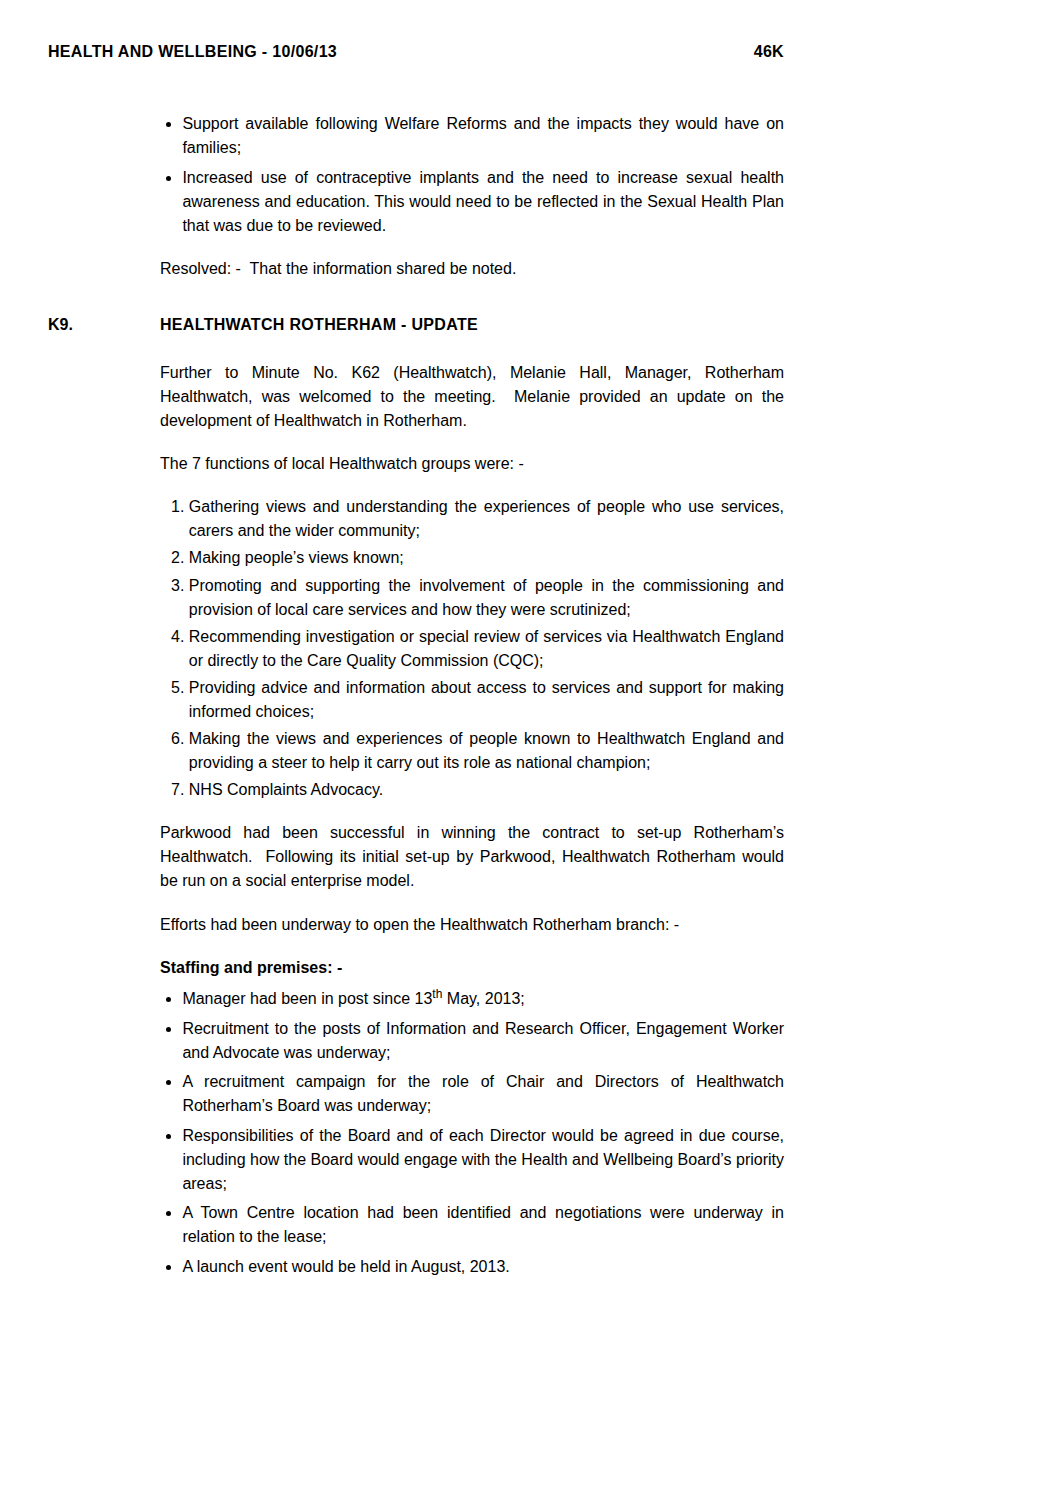HEALTH AND WELLBEING - 10/06/13 46K
Support available following Welfare Reforms and the impacts they would have on families;
Increased use of contraceptive implants and the need to increase sexual health awareness and education. This would need to be reflected in the Sexual Health Plan that was due to be reviewed.
Resolved: - That the information shared be noted.
K9.
HEALTHWATCH ROTHERHAM - UPDATE
Further to Minute No. K62 (Healthwatch), Melanie Hall, Manager, Rotherham Healthwatch, was welcomed to the meeting. Melanie provided an update on the development of Healthwatch in Rotherham.
The 7 functions of local Healthwatch groups were: -
Gathering views and understanding the experiences of people who use services, carers and the wider community;
Making people’s views known;
Promoting and supporting the involvement of people in the commissioning and provision of local care services and how they were scrutinized;
Recommending investigation or special review of services via Healthwatch England or directly to the Care Quality Commission (CQC);
Providing advice and information about access to services and support for making informed choices;
Making the views and experiences of people known to Healthwatch England and providing a steer to help it carry out its role as national champion;
NHS Complaints Advocacy.
Parkwood had been successful in winning the contract to set-up Rotherham’s Healthwatch. Following its initial set-up by Parkwood, Healthwatch Rotherham would be run on a social enterprise model.
Efforts had been underway to open the Healthwatch Rotherham branch: -
Staffing and premises: -
Manager had been in post since 13th May, 2013;
Recruitment to the posts of Information and Research Officer, Engagement Worker and Advocate was underway;
A recruitment campaign for the role of Chair and Directors of Healthwatch Rotherham’s Board was underway;
Responsibilities of the Board and of each Director would be agreed in due course, including how the Board would engage with the Health and Wellbeing Board’s priority areas;
A Town Centre location had been identified and negotiations were underway in relation to the lease;
A launch event would be held in August, 2013.